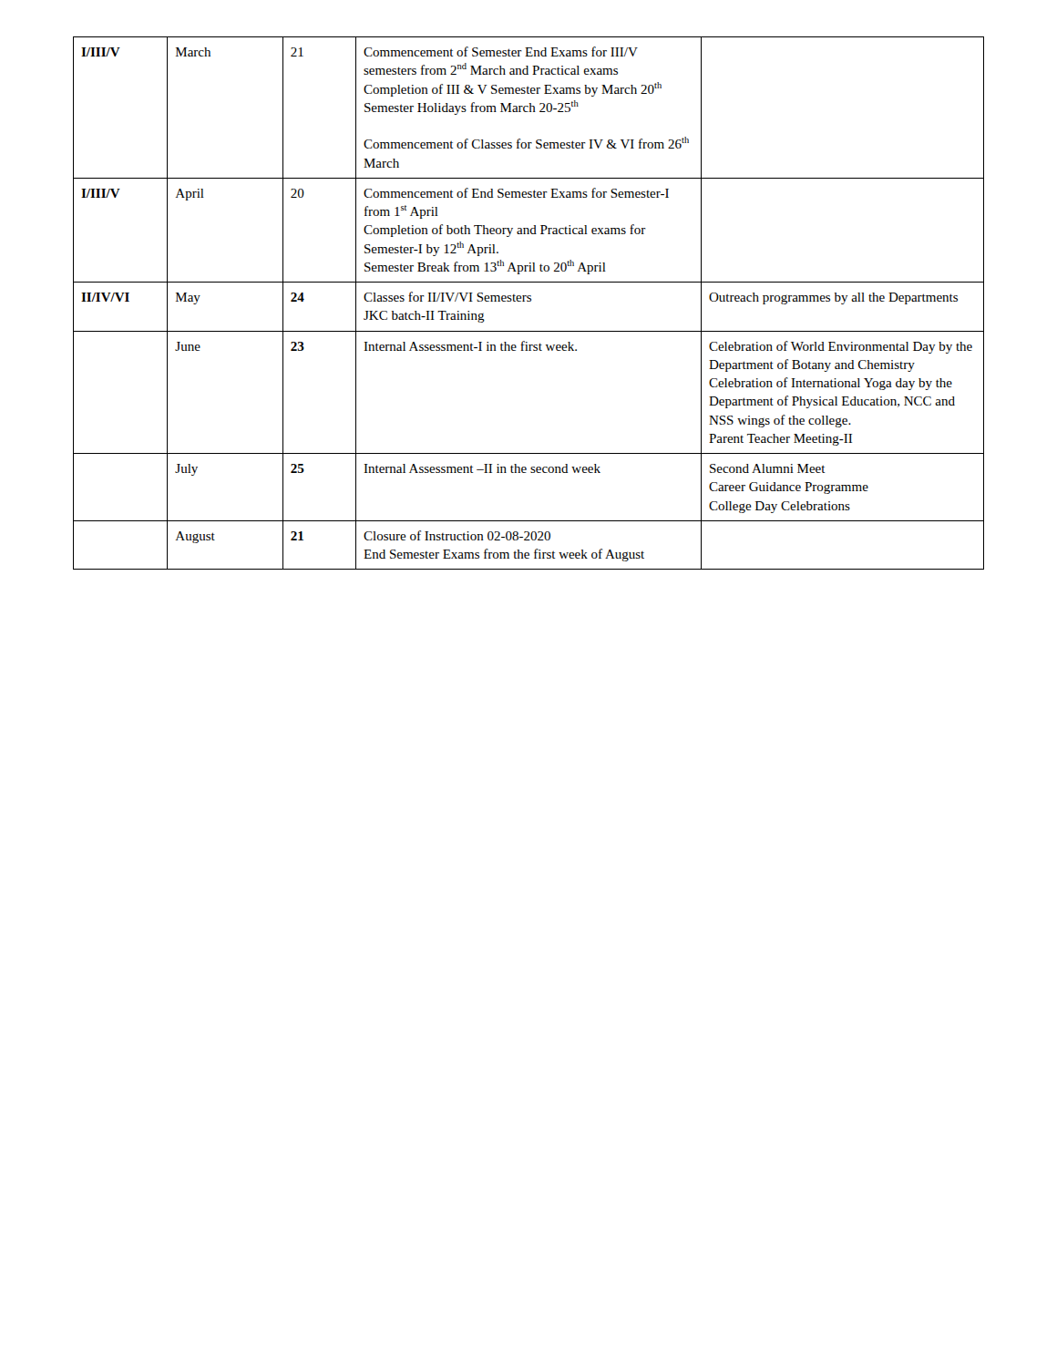| I/III/V | March | 21 | Commencement of Semester End Exams for III/V semesters from 2 nd March and Practical exams Completion of III & V Semester Exams by March 20 th Semester Holidays from March 20-25 th Commencement of Classes for Semester IV & VI from 26 th March | |
| I/III/V | April | 20 | Commencement of End Semester Exams for Semester-I from 1 st April Completion of both Theory and Practical exams for Semester-I by 12 th April. Semester Break from 13 th April to 20 th April | |
| II/IV/VI | May | 24 | Classes for II/IV/VI Semesters JKC batch-II Training | Outreach programmes by all the Departments |
| | June | 23 | Internal Assessment-I in the first week. | Celebration of World Environmental Day by the Department of Botany and Chemistry Celebration of International Yoga day by the Department of Physical Education, NCC and NSS wings of the college. Parent Teacher Meeting-II |
| | July | 25 | Internal Assessment –II in the second week | Second Alumni Meet Career Guidance Programme College Day Celebrations |
| | August | 21 | Closure of Instruction 02-08-2020 End Semester Exams from the first week of August | |